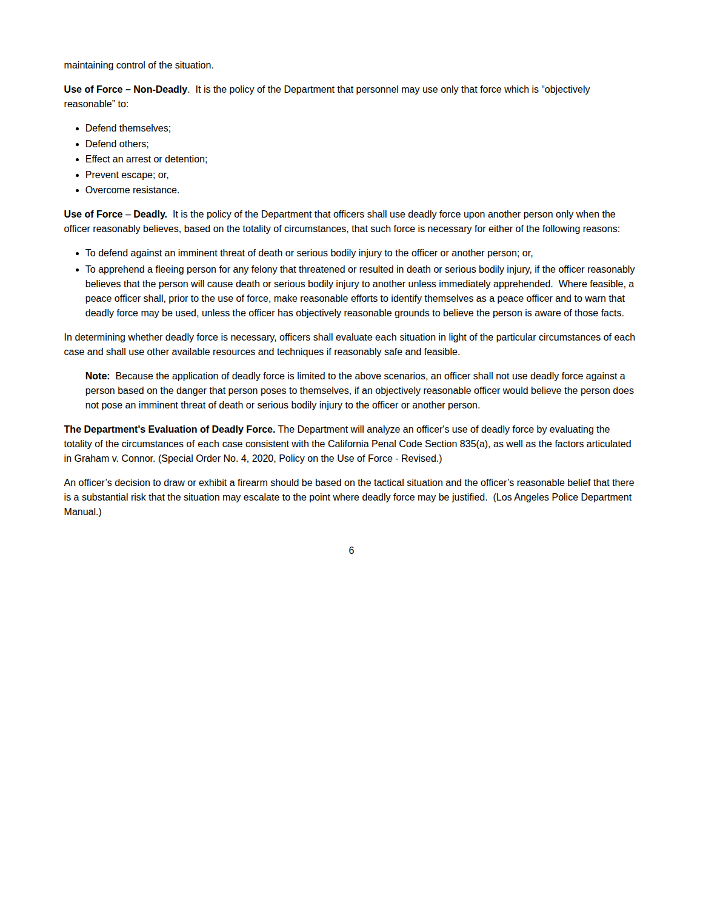maintaining control of the situation.
Use of Force – Non-Deadly. It is the policy of the Department that personnel may use only that force which is “objectively reasonable” to:
Defend themselves;
Defend others;
Effect an arrest or detention;
Prevent escape; or,
Overcome resistance.
Use of Force – Deadly. It is the policy of the Department that officers shall use deadly force upon another person only when the officer reasonably believes, based on the totality of circumstances, that such force is necessary for either of the following reasons:
To defend against an imminent threat of death or serious bodily injury to the officer or another person; or,
To apprehend a fleeing person for any felony that threatened or resulted in death or serious bodily injury, if the officer reasonably believes that the person will cause death or serious bodily injury to another unless immediately apprehended. Where feasible, a peace officer shall, prior to the use of force, make reasonable efforts to identify themselves as a peace officer and to warn that deadly force may be used, unless the officer has objectively reasonable grounds to believe the person is aware of those facts.
In determining whether deadly force is necessary, officers shall evaluate each situation in light of the particular circumstances of each case and shall use other available resources and techniques if reasonably safe and feasible.
Note: Because the application of deadly force is limited to the above scenarios, an officer shall not use deadly force against a person based on the danger that person poses to themselves, if an objectively reasonable officer would believe the person does not pose an imminent threat of death or serious bodily injury to the officer or another person.
The Department's Evaluation of Deadly Force. The Department will analyze an officer's use of deadly force by evaluating the totality of the circumstances of each case consistent with the California Penal Code Section 835(a), as well as the factors articulated in Graham v. Connor. (Special Order No. 4, 2020, Policy on the Use of Force - Revised.)
An officer’s decision to draw or exhibit a firearm should be based on the tactical situation and the officer’s reasonable belief that there is a substantial risk that the situation may escalate to the point where deadly force may be justified. (Los Angeles Police Department Manual.)
6